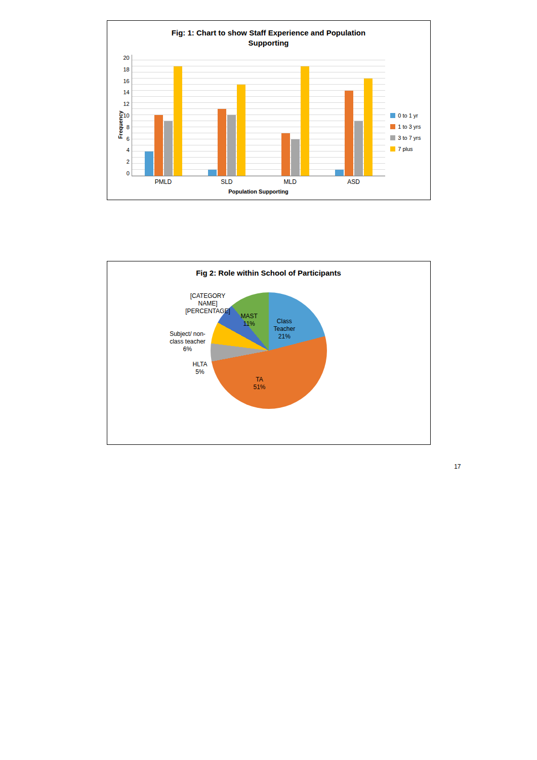Fig: 1: Chart to show Staff Experience and Population
Supporting
Frequency
20 18 16 14 12 10 8 6 4 2 0
PMLD SLD MLD ASD
Population Supporting
0 to 1 yr
1 to 3 yrs
3 to 7 yrs
7 plus
Fig 2: Role within School of Participants
[CATEGORY
NAME]
[PERCENTAGE]
Subject/ non-
class teacher
6%
HLTA
5%
MAST
11%
Class
Teacher
21%
TA
51%
17